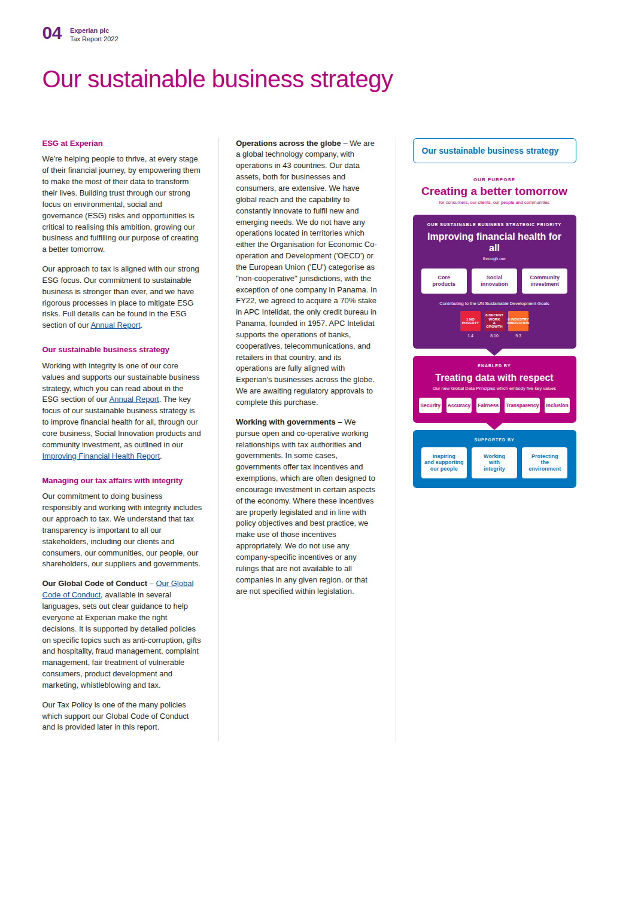04
Experian plc
Tax Report 2022
Our sustainable business strategy
ESG at Experian
We're helping people to thrive, at every stage of their financial journey, by empowering them to make the most of their data to transform their lives. Building trust through our strong focus on environmental, social and governance (ESG) risks and opportunities is critical to realising this ambition, growing our business and fulfilling our purpose of creating a better tomorrow.
Our approach to tax is aligned with our strong ESG focus. Our commitment to sustainable business is stronger than ever, and we have rigorous processes in place to mitigate ESG risks. Full details can be found in the ESG section of our Annual Report.
Our sustainable business strategy
Working with integrity is one of our core values and supports our sustainable business strategy, which you can read about in the ESG section of our Annual Report. The key focus of our sustainable business strategy is to improve financial health for all, through our core business, Social Innovation products and community investment, as outlined in our Improving Financial Health Report.
Managing our tax affairs with integrity
Our commitment to doing business responsibly and working with integrity includes our approach to tax. We understand that tax transparency is important to all our stakeholders, including our clients and consumers, our communities, our people, our shareholders, our suppliers and governments.
Our Global Code of Conduct – Our Global Code of Conduct, available in several languages, sets out clear guidance to help everyone at Experian make the right decisions. It is supported by detailed policies on specific topics such as anti-corruption, gifts and hospitality, fraud management, complaint management, fair treatment of vulnerable consumers, product development and marketing, whistleblowing and tax.
Our Tax Policy is one of the many policies which support our Global Code of Conduct and is provided later in this report.
Operations across the globe – We are a global technology company, with operations in 43 countries. Our data assets, both for businesses and consumers, are extensive. We have global reach and the capability to constantly innovate to fulfil new and emerging needs. We do not have any operations located in territories which either the Organisation for Economic Co-operation and Development ('OECD') or the European Union ('EU') categorise as "non-cooperative" jurisdictions, with the exception of one company in Panama. In FY22, we agreed to acquire a 70% stake in APC Intelidat, the only credit bureau in Panama, founded in 1957. APC Intelidat supports the operations of banks, cooperatives, telecommunications, and retailers in that country, and its operations are fully aligned with Experian's businesses across the globe. We are awaiting regulatory approvals to complete this purchase.
Working with governments – We pursue open and co-operative working relationships with tax authorities and governments. In some cases, governments offer tax incentives and exemptions, which are often designed to encourage investment in certain aspects of the economy. Where these incentives are properly legislated and in line with policy objectives and best practice, we make use of those incentives appropriately. We do not use any company-specific incentives or any rulings that are not available to all companies in any given region, or that are not specified within legislation.
Our sustainable business strategy
OUR PURPOSE
Creating a better tomorrow
for consumers, our clients, our people and communities
OUR SUSTAINABLE BUSINESS STRATEGIC PRIORITY
Improving financial health for all
through our
Core
products
Social
innovation
Community
investment
Contributing to the UN Sustainable Development Goals
1 NO
POVERTY
1.4
8 DECENT WORK
& GROWTH
8.10
9 INDUSTRY
INNOVATION
9.3
ENABLED BY
Treating data with respect
Our new Global Data Principles which embody five key values
Security
Accuracy
Fairness
Transparency
Inclusion
SUPPORTED BY
Inspiring
and supporting
our people
Working
with
integrity
Protecting
the
environment